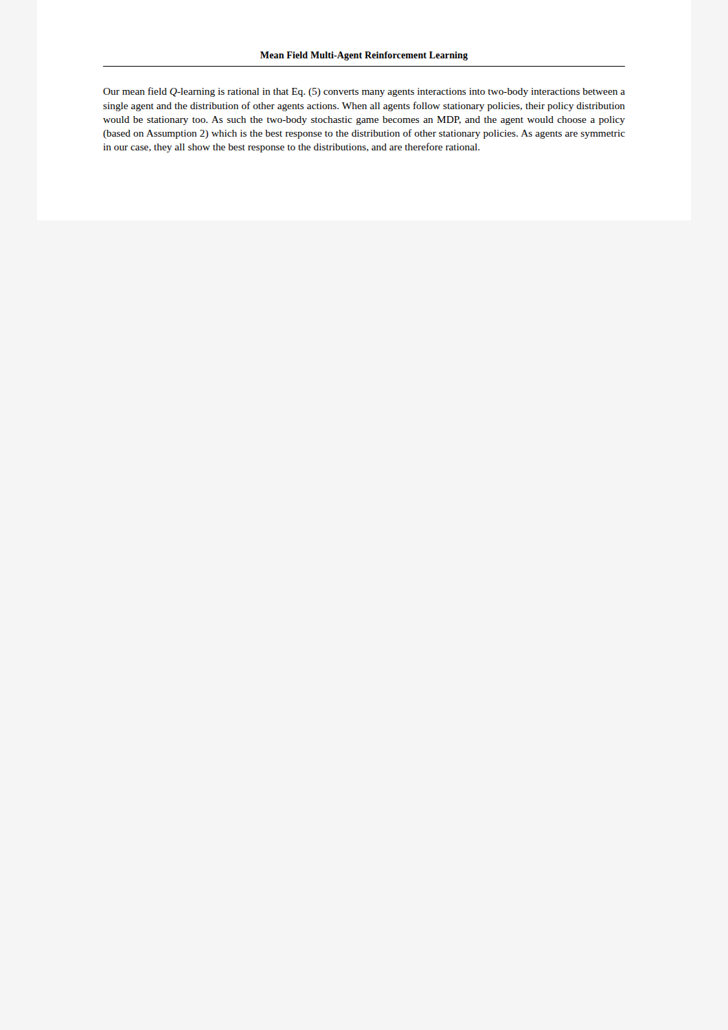Mean Field Multi-Agent Reinforcement Learning
Our mean field Q-learning is rational in that Eq. (5) converts many agents interactions into two-body interactions between a single agent and the distribution of other agents actions. When all agents follow stationary policies, their policy distribution would be stationary too. As such the two-body stochastic game becomes an MDP, and the agent would choose a policy (based on Assumption 2) which is the best response to the distribution of other stationary policies. As agents are symmetric in our case, they all show the best response to the distributions, and are therefore rational.